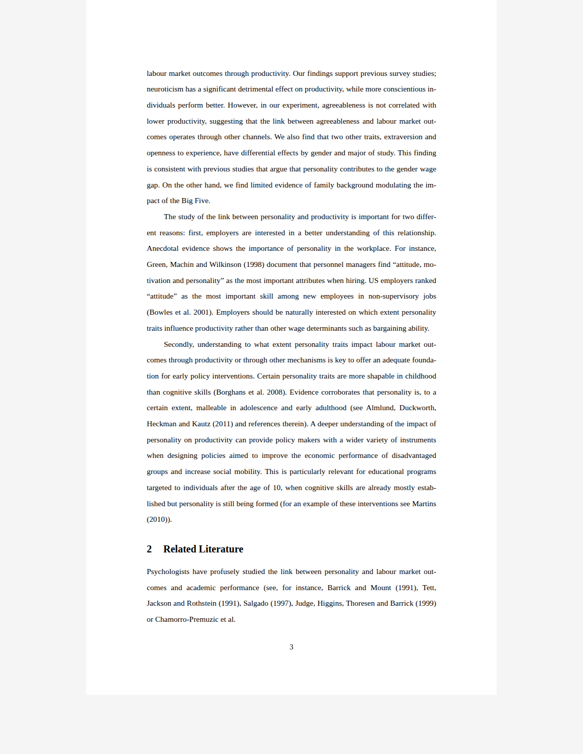labour market outcomes through productivity. Our findings support previous survey studies; neuroticism has a significant detrimental effect on productivity, while more conscientious individuals perform better. However, in our experiment, agreeableness is not correlated with lower productivity, suggesting that the link between agreeableness and labour market outcomes operates through other channels. We also find that two other traits, extraversion and openness to experience, have differential effects by gender and major of study. This finding is consistent with previous studies that argue that personality contributes to the gender wage gap. On the other hand, we find limited evidence of family background modulating the impact of the Big Five.
The study of the link between personality and productivity is important for two different reasons: first, employers are interested in a better understanding of this relationship. Anecdotal evidence shows the importance of personality in the workplace. For instance, Green, Machin and Wilkinson (1998) document that personnel managers find “attitude, motivation and personality” as the most important attributes when hiring. US employers ranked “attitude” as the most important skill among new employees in non-supervisory jobs (Bowles et al. 2001). Employers should be naturally interested on which extent personality traits influence productivity rather than other wage determinants such as bargaining ability.
Secondly, understanding to what extent personality traits impact labour market outcomes through productivity or through other mechanisms is key to offer an adequate foundation for early policy interventions. Certain personality traits are more shapable in childhood than cognitive skills (Borghans et al. 2008). Evidence corroborates that personality is, to a certain extent, malleable in adolescence and early adulthood (see Almlund, Duckworth, Heckman and Kautz (2011) and references therein). A deeper understanding of the impact of personality on productivity can provide policy makers with a wider variety of instruments when designing policies aimed to improve the economic performance of disadvantaged groups and increase social mobility. This is particularly relevant for educational programs targeted to individuals after the age of 10, when cognitive skills are already mostly established but personality is still being formed (for an example of these interventions see Martins (2010)).
2 Related Literature
Psychologists have profusely studied the link between personality and labour market outcomes and academic performance (see, for instance, Barrick and Mount (1991), Tett, Jackson and Rothstein (1991), Salgado (1997), Judge, Higgins, Thoresen and Barrick (1999) or Chamorro-Premuzic et al.
3